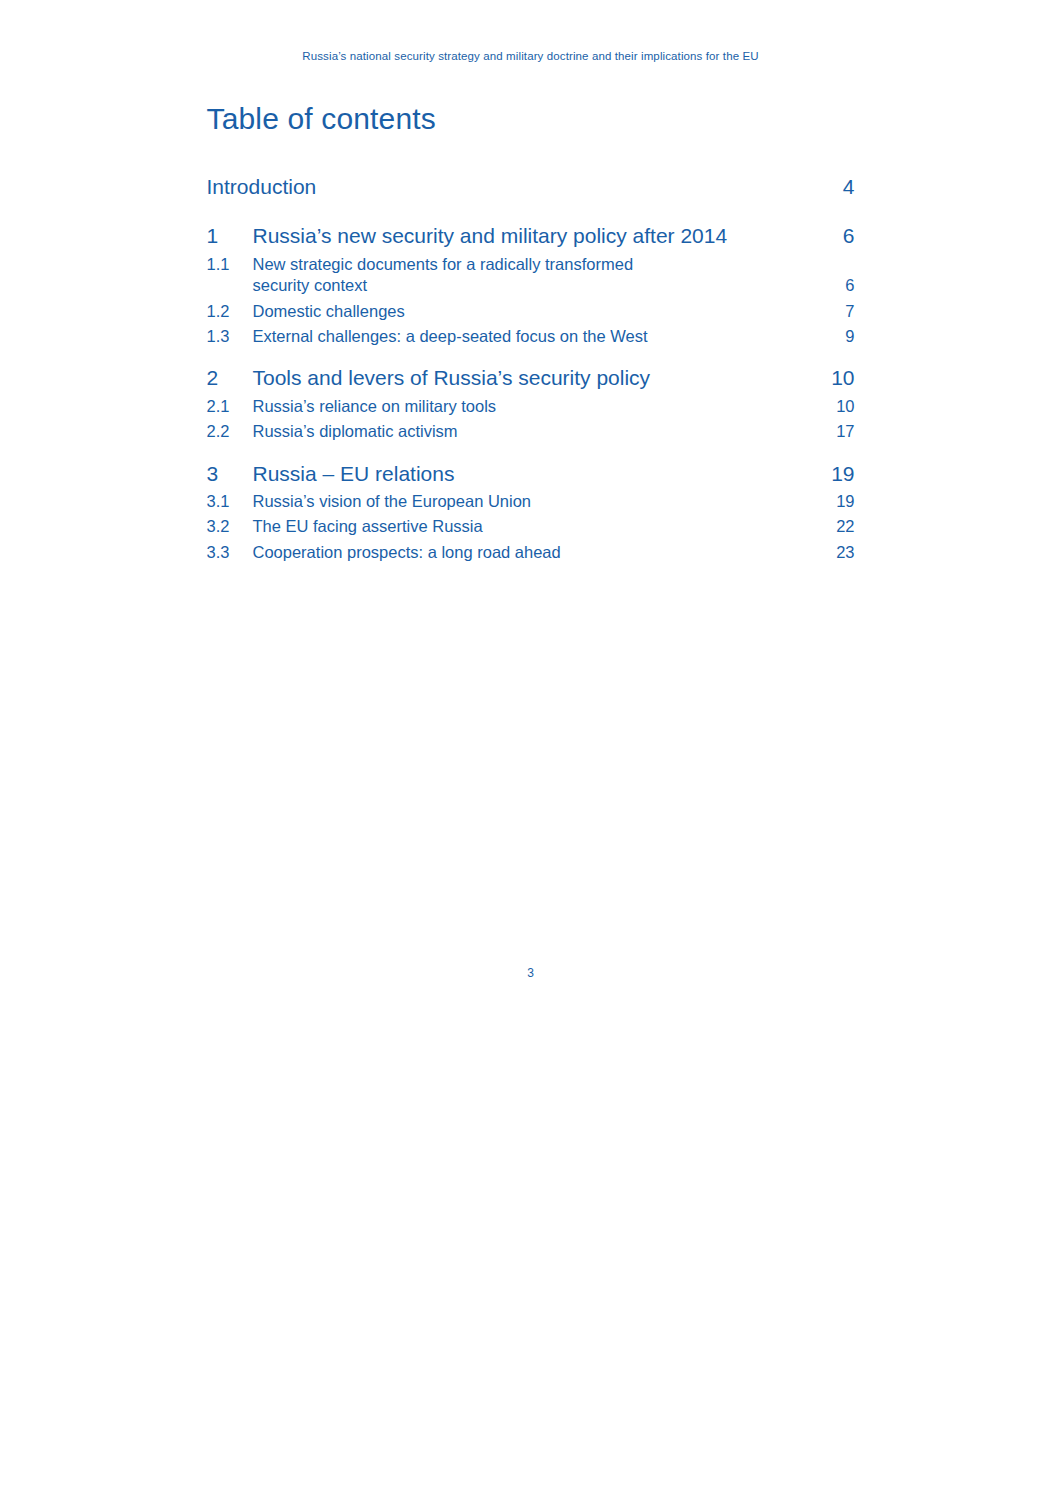Russia’s national security strategy and military doctrine and their implications for the EU
Table of contents
| Introduction | 4 |
| 1 | Russia’s new security and military policy after 2014 | 6 |
| 1.1 | New strategic documents for a radically transformed security context | 6 |
| 1.2 | Domestic challenges | 7 |
| 1.3 | External challenges: a deep-seated focus on the West | 9 |
| 2 | Tools and levers of Russia’s security policy | 10 |
| 2.1 | Russia’s reliance on military tools | 10 |
| 2.2 | Russia’s diplomatic activism | 17 |
| 3 | Russia – EU relations | 19 |
| 3.1 | Russia’s vision of the European Union | 19 |
| 3.2 | The EU facing assertive Russia | 22 |
| 3.3 | Cooperation prospects: a long road ahead | 23 |
3